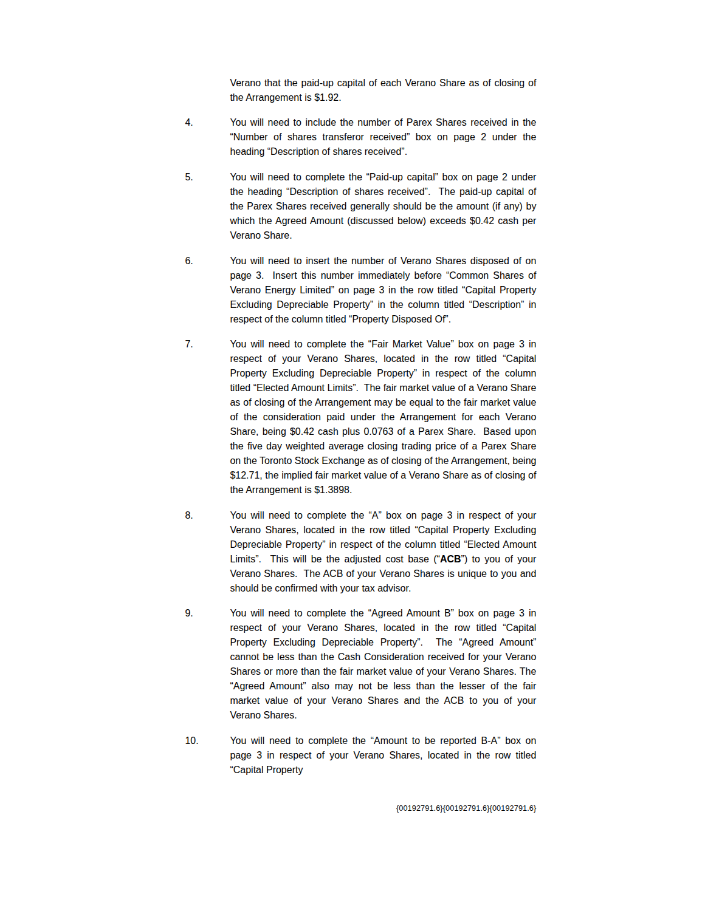Verano that the paid-up capital of each Verano Share as of closing of the Arrangement is $1.92.
4. You will need to include the number of Parex Shares received in the “Number of shares transferor received” box on page 2 under the heading “Description of shares received”.
5. You will need to complete the “Paid-up capital” box on page 2 under the heading “Description of shares received”. The paid-up capital of the Parex Shares received generally should be the amount (if any) by which the Agreed Amount (discussed below) exceeds $0.42 cash per Verano Share.
6. You will need to insert the number of Verano Shares disposed of on page 3. Insert this number immediately before “Common Shares of Verano Energy Limited” on page 3 in the row titled “Capital Property Excluding Depreciable Property” in the column titled “Description” in respect of the column titled “Property Disposed Of”.
7. You will need to complete the “Fair Market Value” box on page 3 in respect of your Verano Shares, located in the row titled “Capital Property Excluding Depreciable Property” in respect of the column titled “Elected Amount Limits”. The fair market value of a Verano Share as of closing of the Arrangement may be equal to the fair market value of the consideration paid under the Arrangement for each Verano Share, being $0.42 cash plus 0.0763 of a Parex Share. Based upon the five day weighted average closing trading price of a Parex Share on the Toronto Stock Exchange as of closing of the Arrangement, being $12.71, the implied fair market value of a Verano Share as of closing of the Arrangement is $1.3898.
8. You will need to complete the “A” box on page 3 in respect of your Verano Shares, located in the row titled “Capital Property Excluding Depreciable Property” in respect of the column titled “Elected Amount Limits”. This will be the adjusted cost base (“ACB”) to you of your Verano Shares. The ACB of your Verano Shares is unique to you and should be confirmed with your tax advisor.
9. You will need to complete the “Agreed Amount B” box on page 3 in respect of your Verano Shares, located in the row titled “Capital Property Excluding Depreciable Property”. The “Agreed Amount” cannot be less than the Cash Consideration received for your Verano Shares or more than the fair market value of your Verano Shares. The “Agreed Amount” also may not be less than the lesser of the fair market value of your Verano Shares and the ACB to you of your Verano Shares.
10. You will need to complete the “Amount to be reported B-A” box on page 3 in respect of your Verano Shares, located in the row titled “Capital Property
{00192791.6}{00192791.6}{00192791.6}